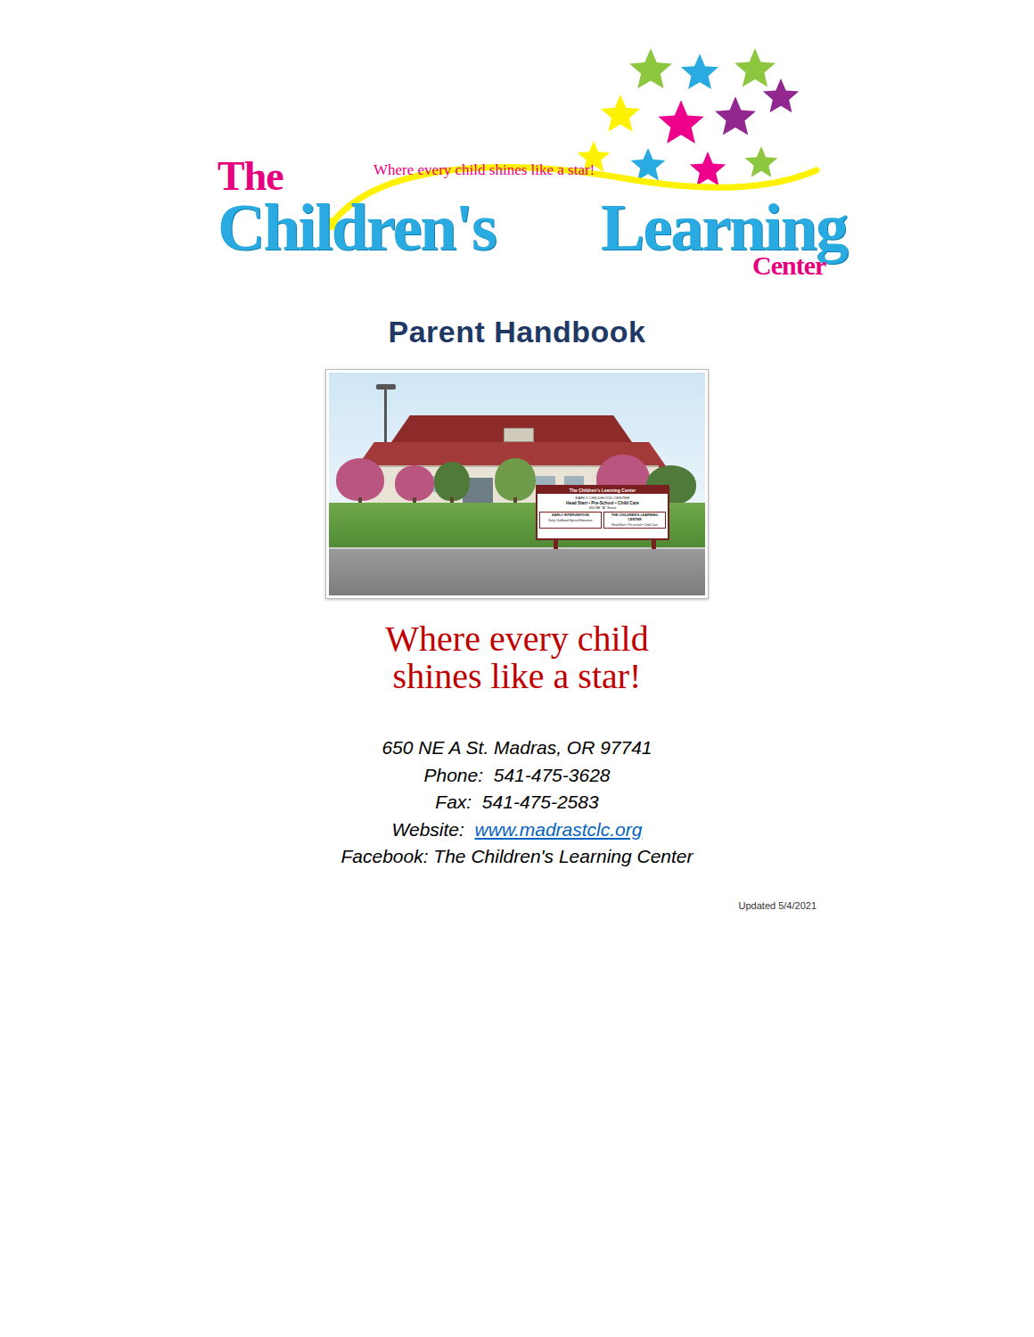Where every child shines like a star!
The
Children's
Learning
Center
Parent Handbook
The Children's Learning Center
EARLY CHILDHOOD CENTER
Head Start • Pre-School • Child Care
650 NE "A" Street
EARLY INTERVENTION Early Childhood Special Education
THE CHILDREN'S LEARNING CENTER Head Start • Pre-school • Child Care
Where every child shines like a star!
650 NE A St. Madras, OR 97741
Phone: 541-475-3628
Fax: 541-475-2583
Website: www.madrastclc.org
Facebook: The Children's Learning Center
Updated 5/4/2021